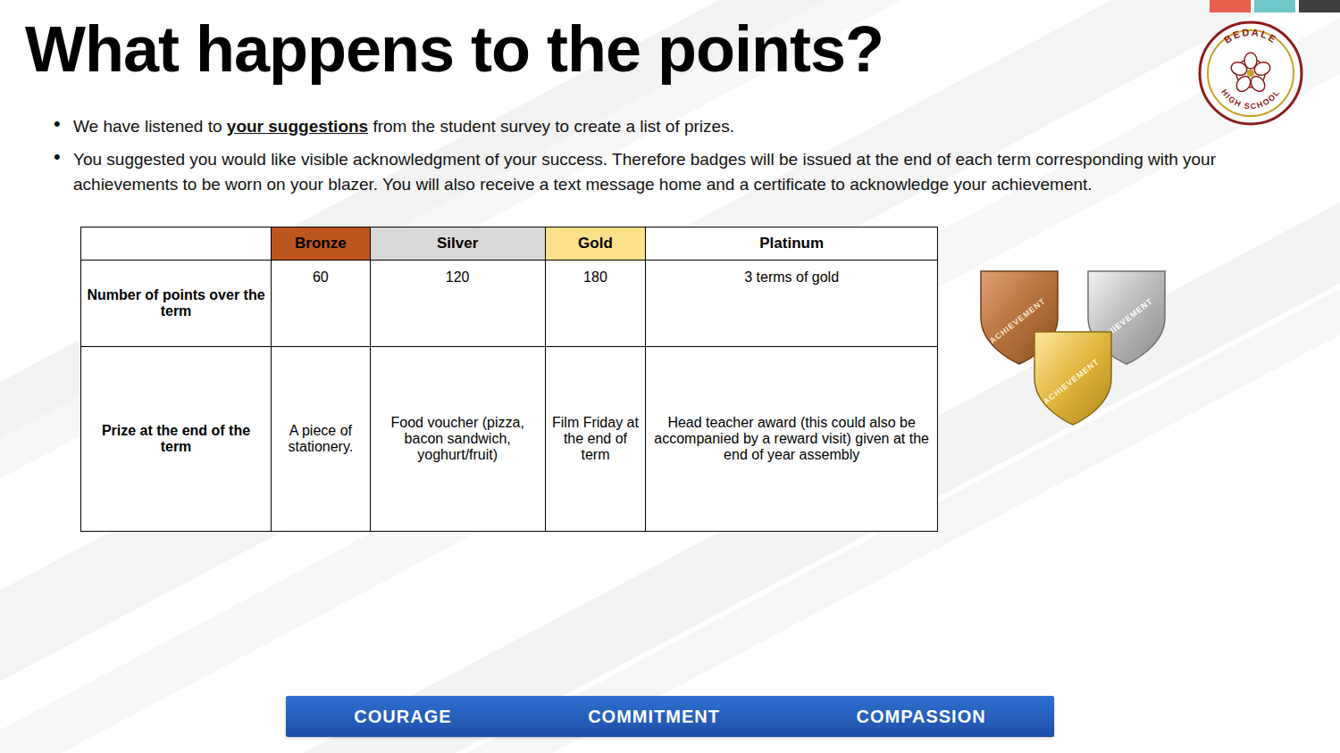BEDALE HIGH SCHOOL
What happens to the points?
We have listened to your suggestions from the student survey to create a list of prizes.
You suggested you would like visible acknowledgment of your success. Therefore badges will be issued at the end of each term corresponding with your achievements to be worn on your blazer. You will also receive a text message home and a certificate to acknowledge your achievement.
| | Bronze | Silver | Gold | Platinum |
| --- | --- | --- | --- | --- |
| Number of points over the term | 60 | 120 | 180 | 3 terms of gold |
| Prize at the end of the term | A piece of stationery. | Food voucher (pizza, bacon sandwich, yoghurt/fruit) | Film Friday at the end of term | Head teacher award (this could also be accompanied by a reward visit) given at the end of year assembly |
ACHIEVEMENT ACHIEVEMENT ACHIEVEMENT
Courage Commitment Compassion